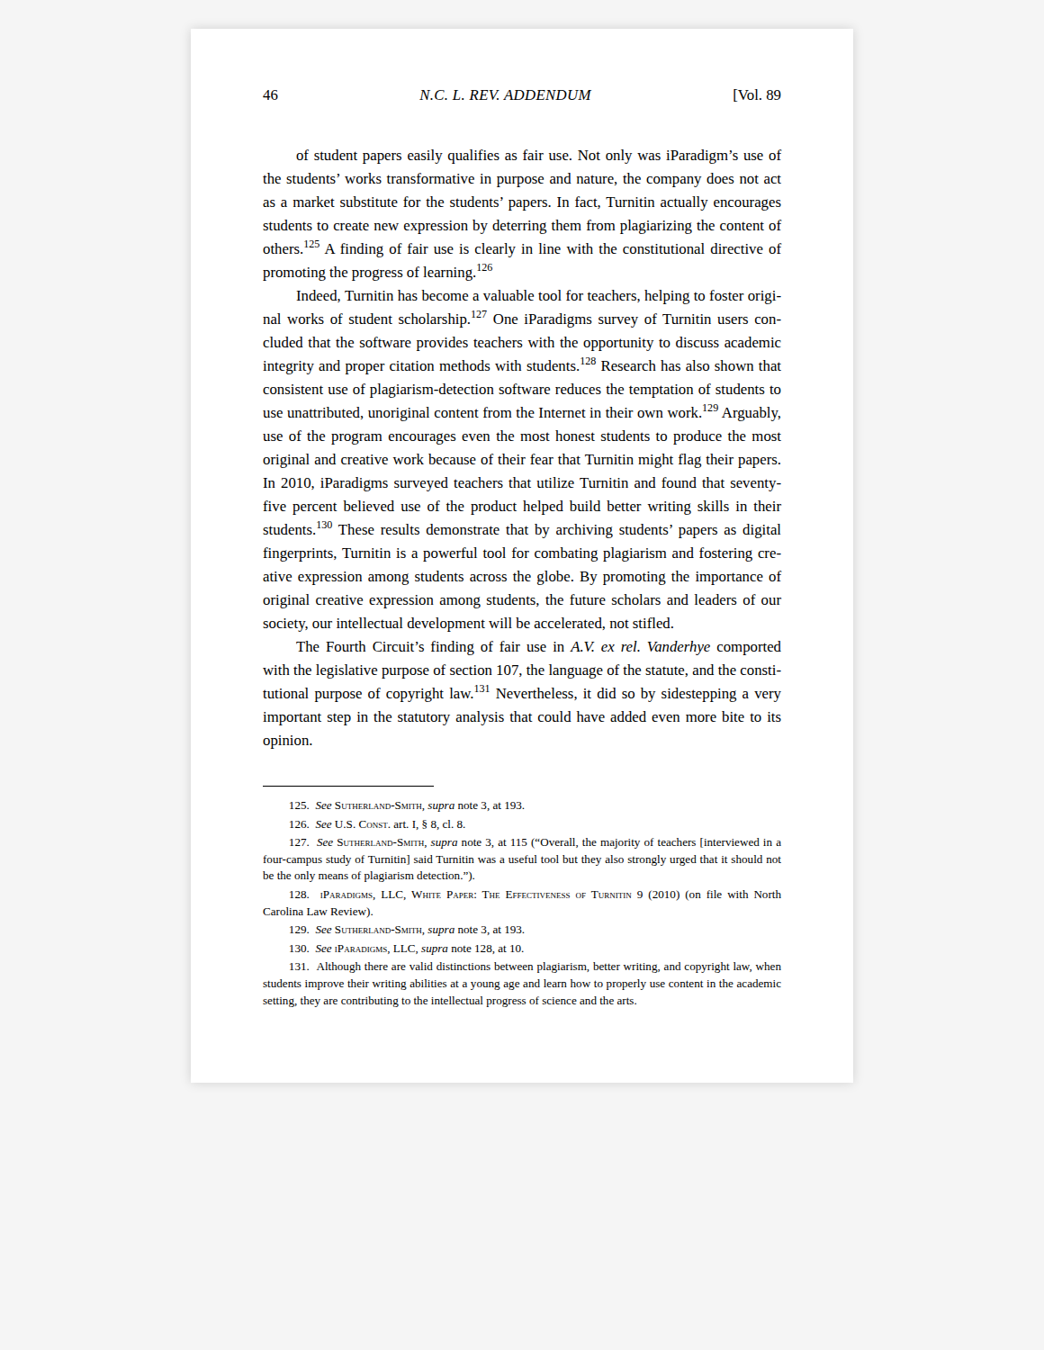46 N.C. L. REV. ADDENDUM [Vol. 89
of student papers easily qualifies as fair use. Not only was iParadigm’s use of the students’ works transformative in purpose and nature, the company does not act as a market substitute for the students’ papers. In fact, Turnitin actually encourages students to create new expression by deterring them from plagiarizing the content of others.125 A finding of fair use is clearly in line with the constitutional directive of promoting the progress of learning.126
Indeed, Turnitin has become a valuable tool for teachers, helping to foster original works of student scholarship.127 One iParadigms survey of Turnitin users concluded that the software provides teachers with the opportunity to discuss academic integrity and proper citation methods with students.128 Research has also shown that consistent use of plagiarism-detection software reduces the temptation of students to use unattributed, unoriginal content from the Internet in their own work.129 Arguably, use of the program encourages even the most honest students to produce the most original and creative work because of their fear that Turnitin might flag their papers. In 2010, iParadigms surveyed teachers that utilize Turnitin and found that seventy-five percent believed use of the product helped build better writing skills in their students.130 These results demonstrate that by archiving students’ papers as digital fingerprints, Turnitin is a powerful tool for combating plagiarism and fostering creative expression among students across the globe. By promoting the importance of original creative expression among students, the future scholars and leaders of our society, our intellectual development will be accelerated, not stifled.
The Fourth Circuit’s finding of fair use in A.V. ex rel. Vanderhye comported with the legislative purpose of section 107, the language of the statute, and the constitutional purpose of copyright law.131 Nevertheless, it did so by sidestepping a very important step in the statutory analysis that could have added even more bite to its opinion.
125. See Sutherland-Smith, supra note 3, at 193.
126. See U.S. Const. art. I, § 8, cl. 8.
127. See Sutherland-Smith, supra note 3, at 115 (“Overall, the majority of teachers [interviewed in a four-campus study of Turnitin] said Turnitin was a useful tool but they also strongly urged that it should not be the only means of plagiarism detection.”).
128. iParadigms, LLC, White Paper: The Effectiveness of Turnitin 9 (2010) (on file with North Carolina Law Review).
129. See Sutherland-Smith, supra note 3, at 193.
130. See iParadigms, LLC, supra note 128, at 10.
131. Although there are valid distinctions between plagiarism, better writing, and copyright law, when students improve their writing abilities at a young age and learn how to properly use content in the academic setting, they are contributing to the intellectual progress of science and the arts.